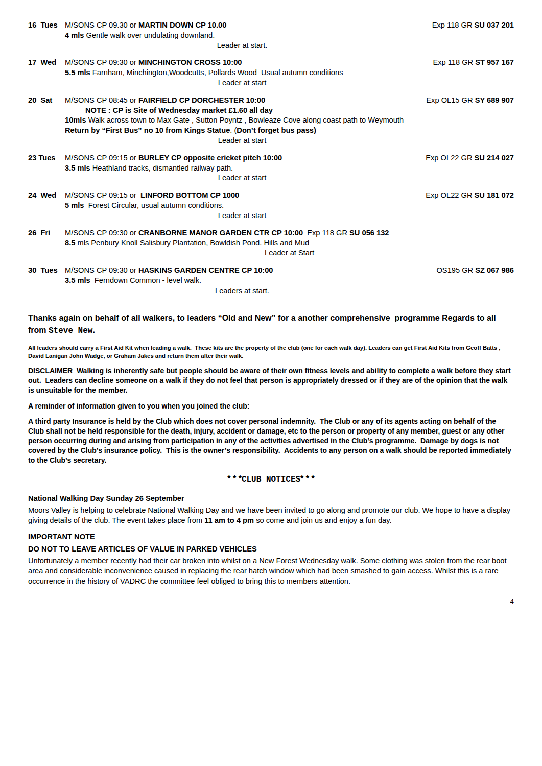| 16 Tues | M/SONS CP 09.30 or MARTIN DOWN CP 10.00 4 mls Gentle walk over undulating downland. Leader at start. | Exp 118 GR SU 037 201 |
| 17 Wed | M/SONS CP 09:30 or MINCHINGTON CROSS 10:00 5.5 mls Farnham, Minchington,Woodcutts, Pollards Wood Usual autumn conditions Leader at start | Exp 118 GR ST 957 167 |
| 20 Sat | M/SONS CP 08:45 or FAIRFIELD CP DORCHESTER 10:00 NOTE : CP is Site of Wednesday market £1.60 all day 10mls Walk across town to Max Gate , Sutton Poyntz , Bowleaze Cove along coast path to Weymouth Return by “First Bus” no 10 from Kings Statue . ( Don’t forget bus pass) Leader at start | Exp OL15 GR SY 689 907 |
| 23 Tues | M/SONS CP 09:15 or BURLEY CP opposite cricket pitch 10:00 3.5 mls Heathland tracks, dismantled railway path. Leader at start | Exp OL22 GR SU 214 027 |
| 24 Wed | M/SONS CP 09:15 or LINFORD BOTTOM CP 1000 5 mls Forest Circular, usual autumn conditions. Leader at start | Exp OL22 GR SU 181 072 |
| 26 Fri | M/SONS CP 09:30 or CRANBORNE MANOR GARDEN CTR CP 10:00 Exp 118 GR SU 056 132 8.5 mls Penbury Knoll Salisbury Plantation, Bowldish Pond. Hills and Mud Leader at Start |
| 30 Tues | M/SONS CP 09:30 or HASKINS GARDEN CENTRE CP 10:00 3.5 mls Ferndown Common - level walk. Leaders at start. | OS195 GR SZ 067 986 |
Thanks again on behalf of all walkers, to leaders “Old and New” for a another comprehensive programme Regards to all from Steve New.
All leaders should carry a First Aid Kit when leading a walk. These kits are the property of the club (one for each walk day). Leaders can get First Aid Kits from Geoff Batts , David Lanigan John Wadge, or Graham Jakes and return them after their walk.
DISCLAIMER Walking is inherently safe but people should be aware of their own fitness levels and ability to complete a walk before they start out. Leaders can decline someone on a walk if they do not feel that person is appropriately dressed or if they are of the opinion that the walk is unsuitable for the member.
A reminder of information given to you when you joined the club:
A third party Insurance is held by the Club which does not cover personal indemnity. The Club or any of its agents acting on behalf of the Club shall not be held responsible for the death, injury, accident or damage, etc to the person or property of any member, guest or any other person occurring during and arising from participation in any of the activities advertised in the Club’s programme. Damage by dogs is not covered by the Club’s insurance policy. This is the owner’s responsibility. Accidents to any person on a walk should be reported immediately to the Club’s secretary.
* * *CLUB NOTICES* * *
National Walking Day Sunday 26 September
Moors Valley is helping to celebrate National Walking Day and we have been invited to go along and promote our club. We hope to have a display giving details of the club. The event takes place from 11 am to 4 pm so come and join us and enjoy a fun day.
IMPORTANT NOTE
DO NOT TO LEAVE ARTICLES OF VALUE IN PARKED VEHICLES
Unfortunately a member recently had their car broken into whilst on a New Forest Wednesday walk. Some clothing was stolen from the rear boot area and considerable inconvenience caused in replacing the rear hatch window which had been smashed to gain access. Whilst this is a rare occurrence in the history of VADRC the committee feel obliged to bring this to members attention.
4